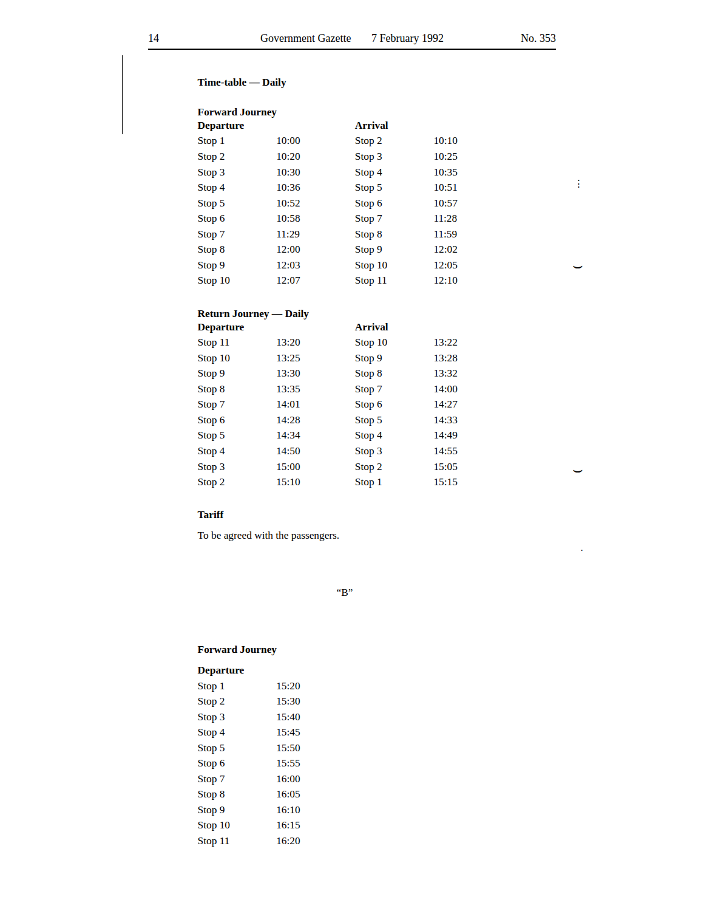14
Government Gazette7 February 1992
No. 353
Time-table — Daily
Forward Journey
| Departure | | Arrival | |
| --- | --- | --- | --- |
| Stop 1 | 10:00 | Stop 2 | 10:10 |
| Stop 2 | 10:20 | Stop 3 | 10:25 |
| Stop 3 | 10:30 | Stop 4 | 10:35 |
| Stop 4 | 10:36 | Stop 5 | 10:51 |
| Stop 5 | 10:52 | Stop 6 | 10:57 |
| Stop 6 | 10:58 | Stop 7 | 11:28 |
| Stop 7 | 11:29 | Stop 8 | 11:59 |
| Stop 8 | 12:00 | Stop 9 | 12:02 |
| Stop 9 | 12:03 | Stop 10 | 12:05 |
| Stop 10 | 12:07 | Stop 11 | 12:10 |
Return Journey — Daily
| Departure | | Arrival | |
| --- | --- | --- | --- |
| Stop 11 | 13:20 | Stop 10 | 13:22 |
| Stop 10 | 13:25 | Stop 9 | 13:28 |
| Stop 9 | 13:30 | Stop 8 | 13:32 |
| Stop 8 | 13:35 | Stop 7 | 14:00 |
| Stop 7 | 14:01 | Stop 6 | 14:27 |
| Stop 6 | 14:28 | Stop 5 | 14:33 |
| Stop 5 | 14:34 | Stop 4 | 14:49 |
| Stop 4 | 14:50 | Stop 3 | 14:55 |
| Stop 3 | 15:00 | Stop 2 | 15:05 |
| Stop 2 | 15:10 | Stop 1 | 15:15 |
Tariff
To be agreed with the passengers.
“B”
Forward Journey
| Departure | |
| --- | --- |
| Stop 1 | 15:20 |
| Stop 2 | 15:30 |
| Stop 3 | 15:40 |
| Stop 4 | 15:45 |
| Stop 5 | 15:50 |
| Stop 6 | 15:55 |
| Stop 7 | 16:00 |
| Stop 8 | 16:05 |
| Stop 9 | 16:10 |
| Stop 10 | 16:15 |
| Stop 11 | 16:20 |
⋮
⌣
⌣
·